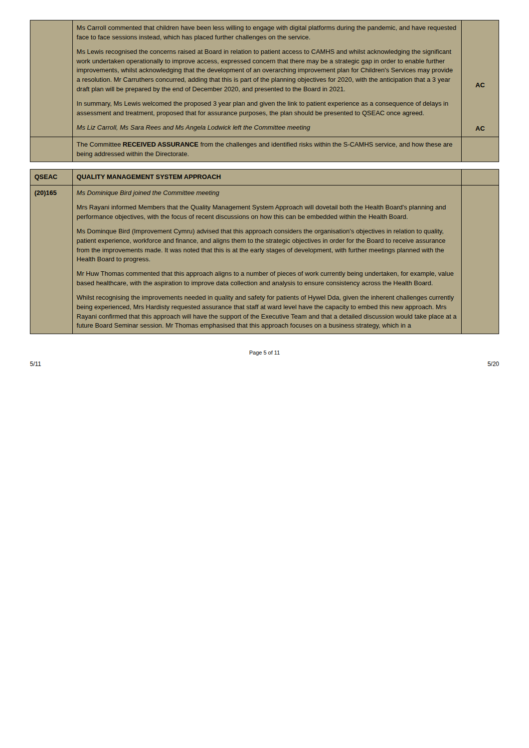| | Ms Carroll commented that children have been less willing to engage with digital platforms during the pandemic, and have requested face to face sessions instead, which has placed further challenges on the service. Ms Lewis recognised the concerns raised at Board in relation to patient access to CAMHS and whilst acknowledging the significant work undertaken operationally to improve access, expressed concern that there may be a strategic gap in order to enable further improvements, whilst acknowledging that the development of an overarching improvement plan for Children's Services may provide a resolution. Mr Carruthers concurred, adding that this is part of the planning objectives for 2020, with the anticipation that a 3 year draft plan will be prepared by the end of December 2020, and presented to the Board in 2021. In summary, Ms Lewis welcomed the proposed 3 year plan and given the link to patient experience as a consequence of delays in assessment and treatment, proposed that for assurance purposes, the plan should be presented to QSEAC once agreed. Ms Liz Carroll, Ms Sara Rees and Ms Angela Lodwick left the Committee meeting | AC AC |
| | The Committee RECEIVED ASSURANCE from the challenges and identified risks within the S-CAMHS service, and how these are being addressed within the Directorate. | |
| QSEAC | QUALITY MANAGEMENT SYSTEM APPROACH | |
| (20)165 | Ms Dominique Bird joined the Committee meeting Mrs Rayani informed Members that the Quality Management System Approach will dovetail both the Health Board's planning and performance objectives, with the focus of recent discussions on how this can be embedded within the Health Board. Ms Dominque Bird (Improvement Cymru) advised that this approach considers the organisation's objectives in relation to quality, patient experience, workforce and finance, and aligns them to the strategic objectives in order for the Board to receive assurance from the improvements made. It was noted that this is at the early stages of development, with further meetings planned with the Health Board to progress. Mr Huw Thomas commented that this approach aligns to a number of pieces of work currently being undertaken, for example, value based healthcare, with the aspiration to improve data collection and analysis to ensure consistency across the Health Board. Whilst recognising the improvements needed in quality and safety for patients of Hywel Dda, given the inherent challenges currently being experienced, Mrs Hardisty requested assurance that staff at ward level have the capacity to embed this new approach. Mrs Rayani confirmed that this approach will have the support of the Executive Team and that a detailed discussion would take place at a future Board Seminar session. Mr Thomas emphasised that this approach focuses on a business strategy, which in a | |
Page 5 of 11
5/11 5/20